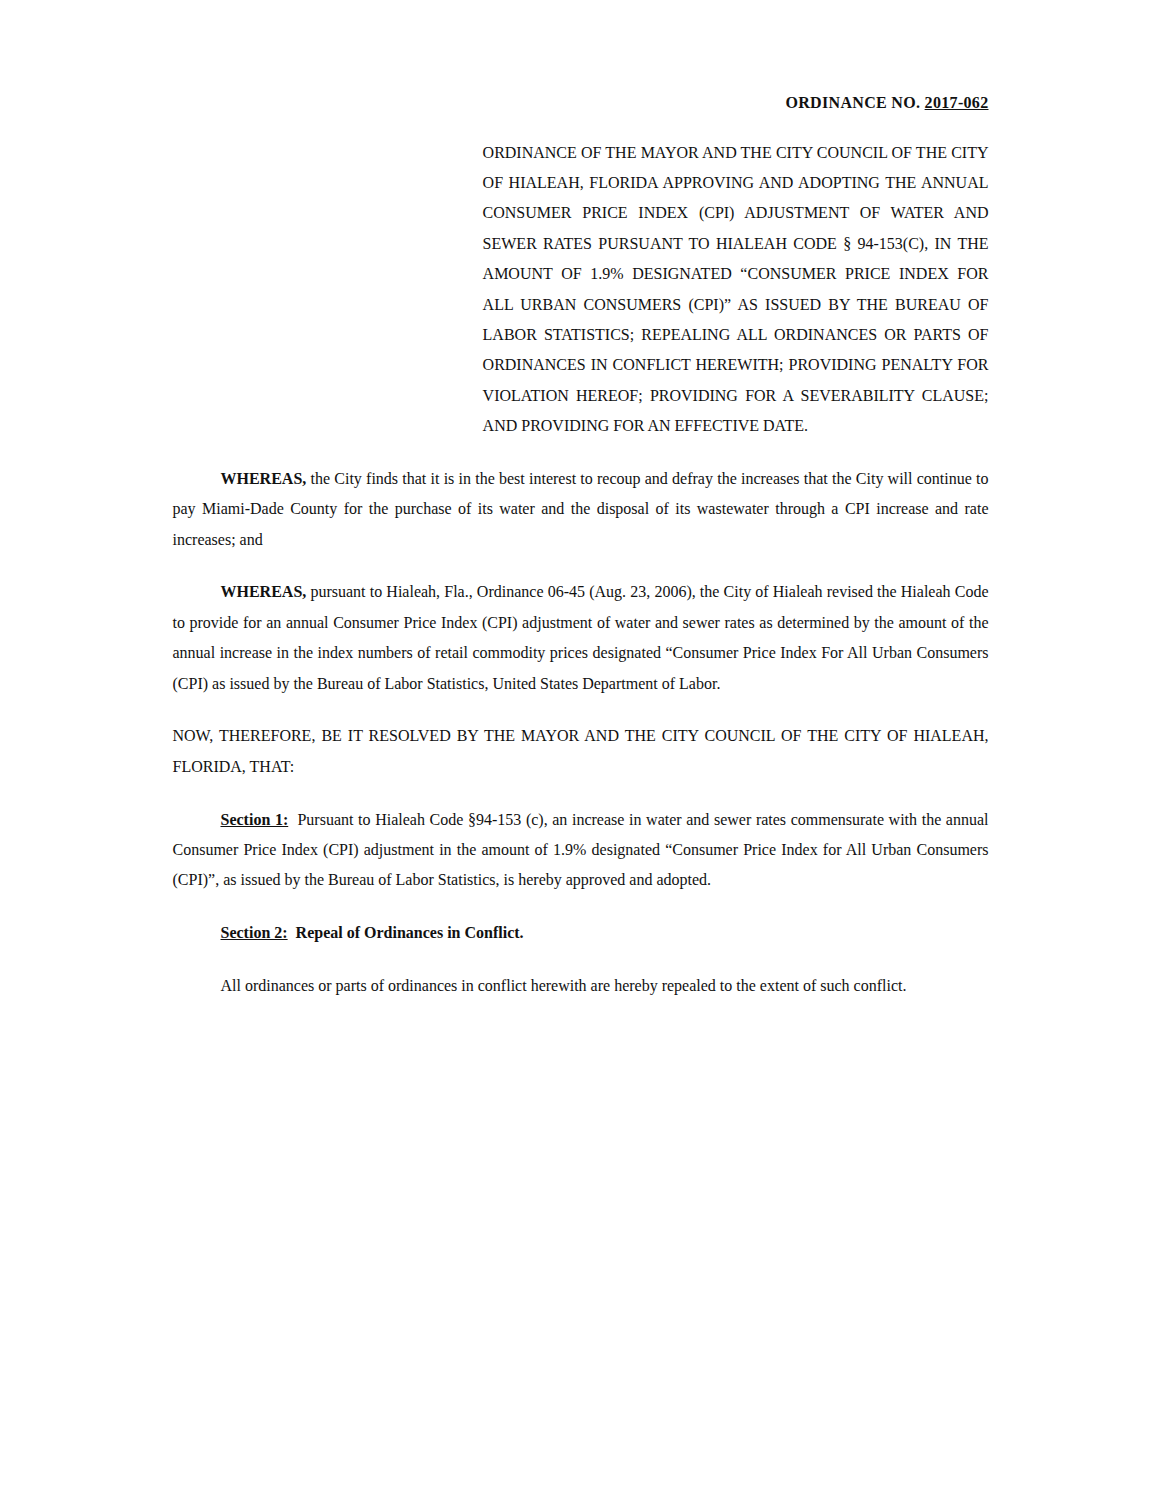ORDINANCE NO. 2017-062
Ordinance of the Mayor and the City Council of the City of Hialeah, Florida approving and adopting the annual Consumer Price Index (CPI) adjustment of water and sewer rates pursuant to Hialeah Code § 94-153(c), in the amount of 1.9% designated “Consumer Price Index for All Urban Consumers (CPI)” as issued by the Bureau of Labor Statistics; repealing all ordinances or parts of ordinances in conflict herewith; providing penalty for violation hereof; providing for a severability clause; and providing for an effective date.
WHEREAS, the City finds that it is in the best interest to recoup and defray the increases that the City will continue to pay Miami-Dade County for the purchase of its water and the disposal of its wastewater through a CPI increase and rate increases; and
WHEREAS, pursuant to Hialeah, Fla., Ordinance 06-45 (Aug. 23, 2006), the City of Hialeah revised the Hialeah Code to provide for an annual Consumer Price Index (CPI) adjustment of water and sewer rates as determined by the amount of the annual increase in the index numbers of retail commodity prices designated “Consumer Price Index For All Urban Consumers (CPI) as issued by the Bureau of Labor Statistics, United States Department of Labor.
NOW, THEREFORE, BE IT RESOLVED BY THE MAYOR AND THE CITY COUNCIL OF THE CITY OF HIALEAH, FLORIDA, THAT:
Section 1: Pursuant to Hialeah Code §94-153 (c), an increase in water and sewer rates commensurate with the annual Consumer Price Index (CPI) adjustment in the amount of 1.9% designated “Consumer Price Index for All Urban Consumers (CPI)”, as issued by the Bureau of Labor Statistics, is hereby approved and adopted.
Section 2: Repeal of Ordinances in Conflict.
All ordinances or parts of ordinances in conflict herewith are hereby repealed to the extent of such conflict.